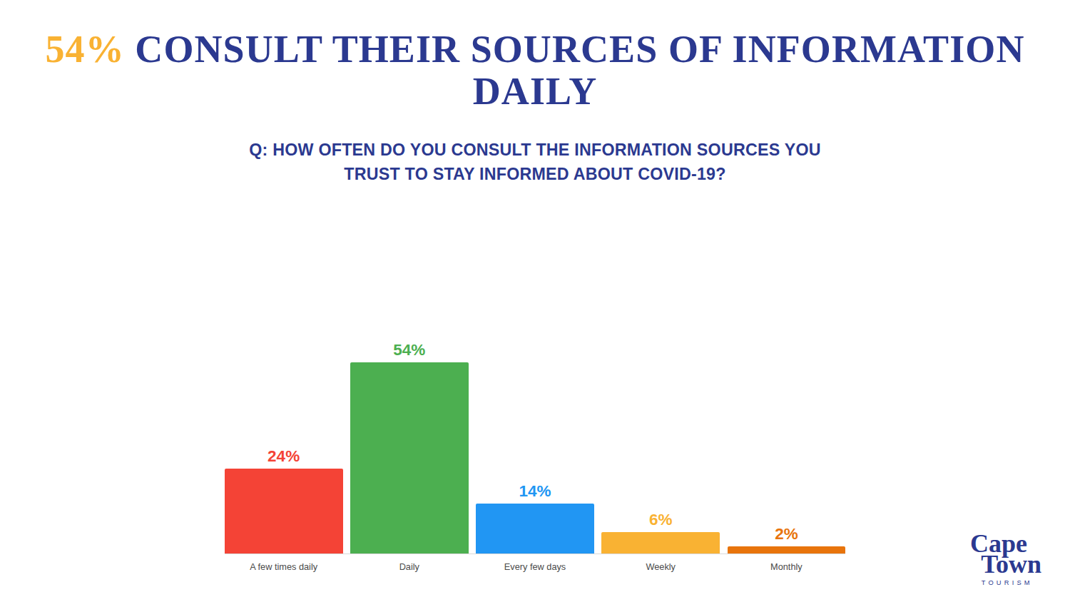54% Consult their sources of information daily
Q: How often do you consult the information sources you trust to stay informed about COVID-19?
24%
A few times daily
54%
Daily
14%
Every few days
6%
Weekly
2%
Monthly
Cape Town TOURISM